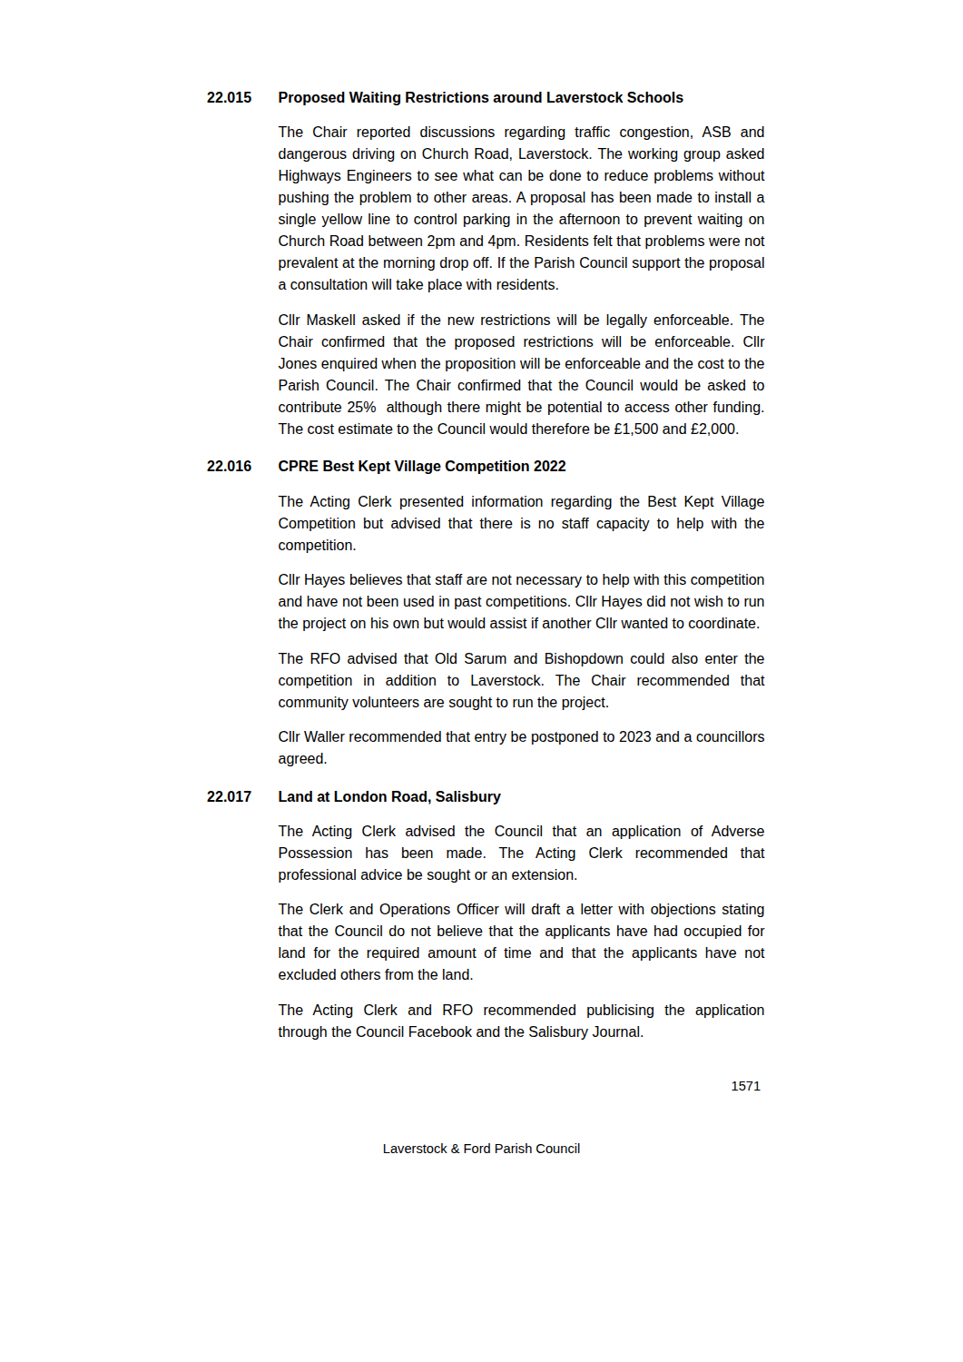22.015
Proposed Waiting Restrictions around Laverstock Schools
The Chair reported discussions regarding traffic congestion, ASB and dangerous driving on Church Road, Laverstock. The working group asked Highways Engineers to see what can be done to reduce problems without pushing the problem to other areas. A proposal has been made to install a single yellow line to control parking in the afternoon to prevent waiting on Church Road between 2pm and 4pm. Residents felt that problems were not prevalent at the morning drop off. If the Parish Council support the proposal a consultation will take place with residents.
Cllr Maskell asked if the new restrictions will be legally enforceable. The Chair confirmed that the proposed restrictions will be enforceable. Cllr Jones enquired when the proposition will be enforceable and the cost to the Parish Council. The Chair confirmed that the Council would be asked to contribute 25% although there might be potential to access other funding. The cost estimate to the Council would therefore be £1,500 and £2,000.
22.016
CPRE Best Kept Village Competition 2022
The Acting Clerk presented information regarding the Best Kept Village Competition but advised that there is no staff capacity to help with the competition.
Cllr Hayes believes that staff are not necessary to help with this competition and have not been used in past competitions. Cllr Hayes did not wish to run the project on his own but would assist if another Cllr wanted to coordinate.
The RFO advised that Old Sarum and Bishopdown could also enter the competition in addition to Laverstock. The Chair recommended that community volunteers are sought to run the project.
Cllr Waller recommended that entry be postponed to 2023 and a councillors agreed.
22.017
Land at London Road, Salisbury
The Acting Clerk advised the Council that an application of Adverse Possession has been made. The Acting Clerk recommended that professional advice be sought or an extension.
The Clerk and Operations Officer will draft a letter with objections stating that the Council do not believe that the applicants have had occupied for land for the required amount of time and that the applicants have not excluded others from the land.
The Acting Clerk and RFO recommended publicising the application through the Council Facebook and the Salisbury Journal.
1571
Laverstock & Ford Parish Council